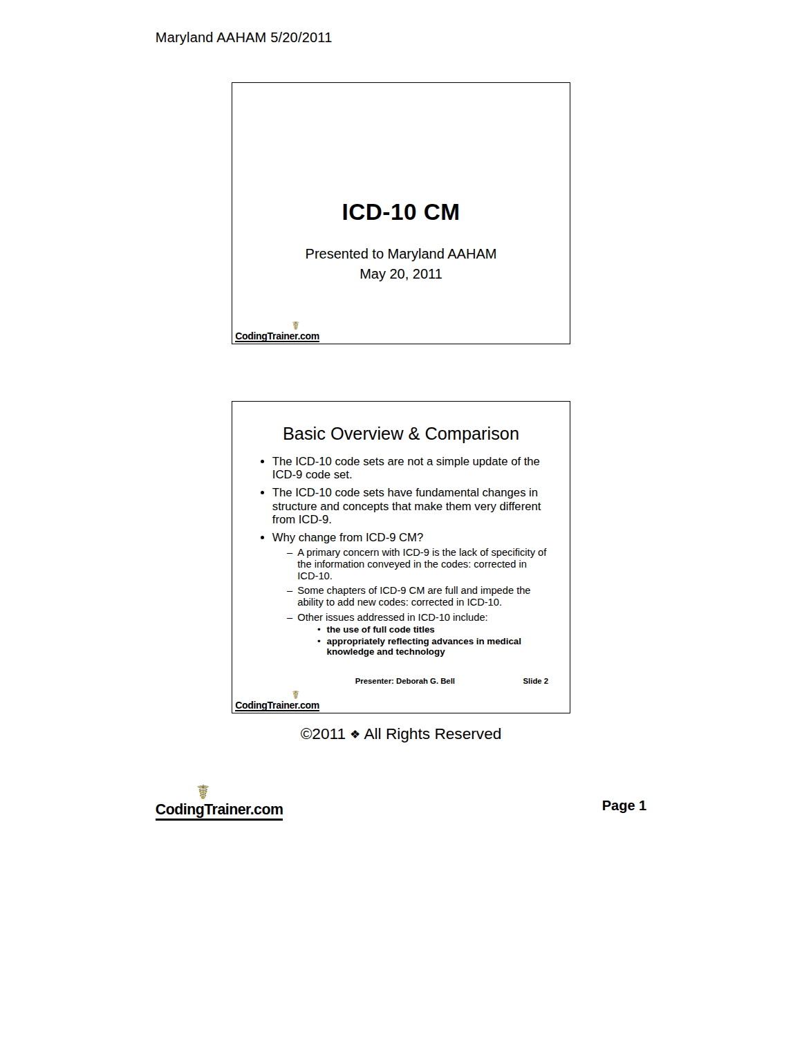Maryland AAHAM 5/20/2011
ICD-10 CM
Presented to Maryland AAHAM
May 20, 2011
☤ CodingTrainer.com
Basic Overview & Comparison
The ICD-10 code sets are not a simple update of the ICD-9 code set.
The ICD-10 code sets have fundamental changes in structure and concepts that make them very different from ICD-9.
Why change from ICD-9 CM?
A primary concern with ICD-9 is the lack of specificity of the information conveyed in the codes: corrected in ICD-10.
Some chapters of ICD-9 CM are full and impede the ability to add new codes: corrected in ICD-10.
Other issues addressed in ICD-10 include:
the use of full code titles
appropriately reflecting advances in medical knowledge and technology
Presenter: Deborah G. Bell Slide 2
☤ CodingTrainer.com
©2011 ❖ All Rights Reserved
☤ CodingTrainer.com
Page 1